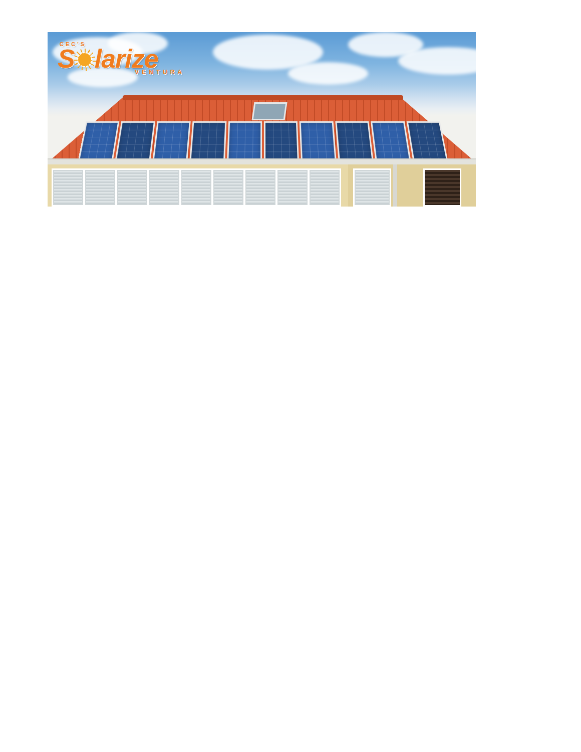CEC'S
S larize
VENTURA